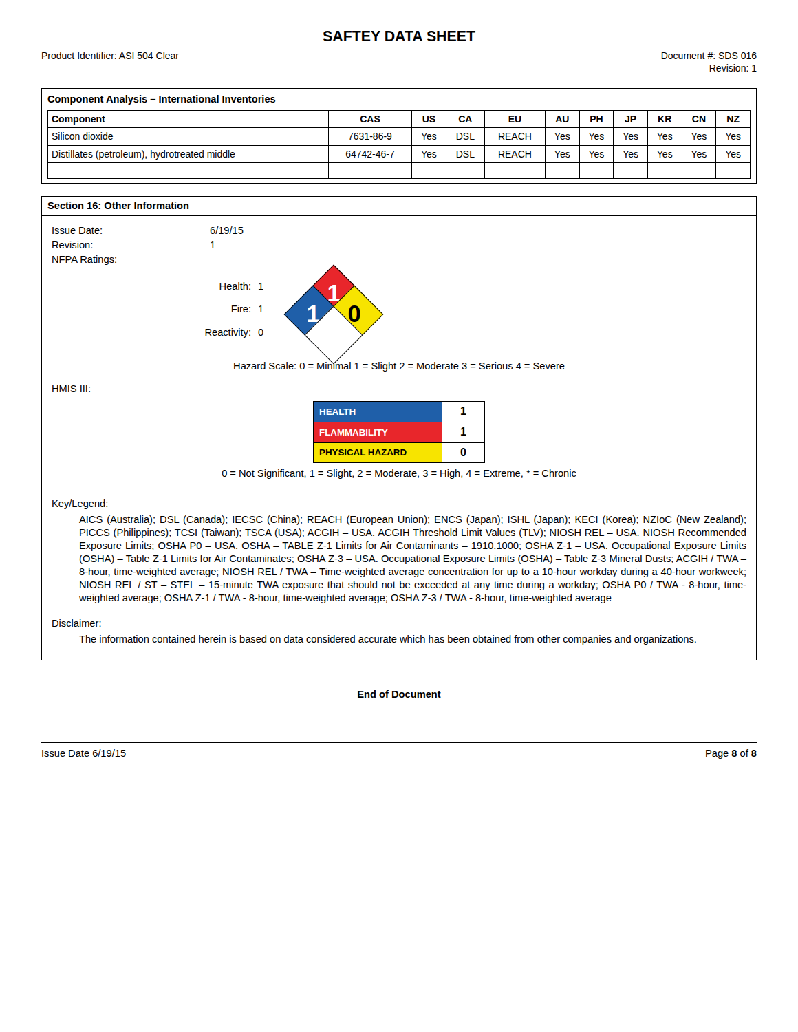SAFTEY DATA SHEET
Product Identifier: ASI 504 Clear
Document #: SDS 016
Revision: 1
Component Analysis – International Inventories
| Component | CAS | US | CA | EU | AU | PH | JP | KR | CN | NZ |
| --- | --- | --- | --- | --- | --- | --- | --- | --- | --- | --- |
| Silicon dioxide | 7631-86-9 | Yes | DSL | REACH | Yes | Yes | Yes | Yes | Yes | Yes |
| Distillates (petroleum), hydrotreated middle | 64742-46-7 | Yes | DSL | REACH | Yes | Yes | Yes | Yes | Yes | Yes |
Section 16: Other Information
Issue Date:
6/19/15
Revision:
1
NFPA Ratings:
Health:
1
Fire:
1
Reactivity:
0
1
1
0
Hazard Scale: 0 = Minimal 1 = Slight 2 = Moderate 3 = Serious 4 = Severe
HMIS III:
| HEALTH | 1 |
| FLAMMABILITY | 1 |
| PHYSICAL HAZARD | 0 |
0 = Not Significant, 1 = Slight, 2 = Moderate, 3 = High, 4 = Extreme, * = Chronic
Key/Legend:
AICS (Australia); DSL (Canada); IECSC (China); REACH (European Union); ENCS (Japan); ISHL (Japan); KECI (Korea); NZIoC (New Zealand); PICCS (Philippines); TCSI (Taiwan); TSCA (USA); ACGIH – USA. ACGIH Threshold Limit Values (TLV); NIOSH REL – USA. NIOSH Recommended Exposure Limits; OSHA P0 – USA. OSHA – TABLE Z-1 Limits for Air Contaminants – 1910.1000; OSHA Z-1 – USA. Occupational Exposure Limits (OSHA) – Table Z-1 Limits for Air Contaminates; OSHA Z-3 – USA. Occupational Exposure Limits (OSHA) – Table Z-3 Mineral Dusts; ACGIH / TWA – 8-hour, time-weighted average; NIOSH REL / TWA – Time-weighted average concentration for up to a 10-hour workday during a 40-hour workweek; NIOSH REL / ST – STEL – 15-minute TWA exposure that should not be exceeded at any time during a workday; OSHA P0 / TWA - 8-hour, time-weighted average; OSHA Z-1 / TWA - 8-hour, time-weighted average; OSHA Z-3 / TWA - 8-hour, time-weighted average
Disclaimer:
The information contained herein is based on data considered accurate which has been obtained from other companies and organizations.
End of Document
Issue Date 6/19/15
Page 8 of 8